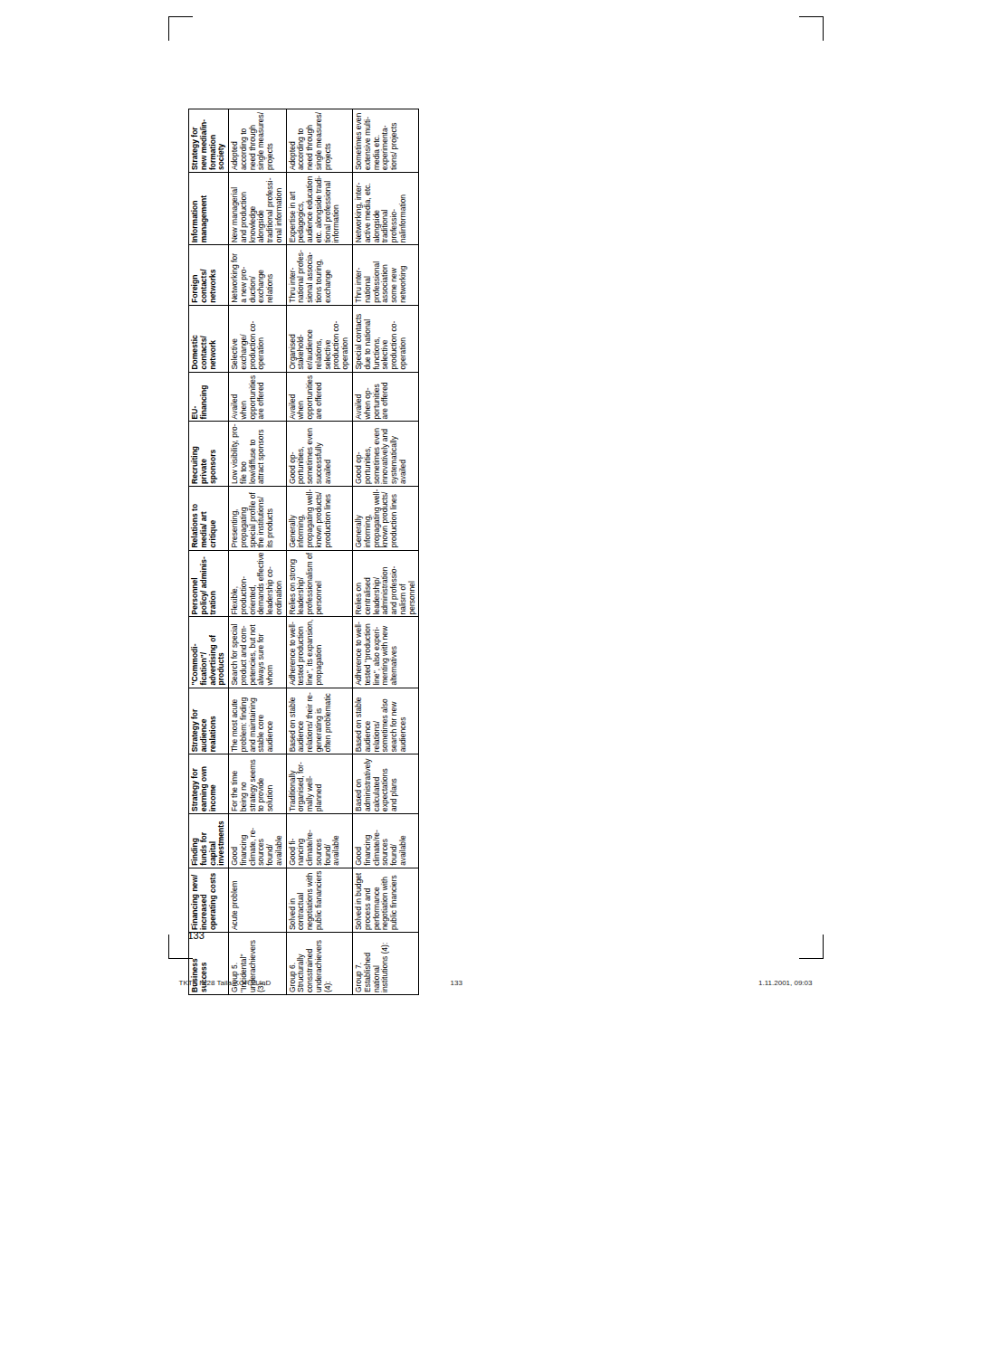| Business success | Financing new/ increased operating costs | Finding funds for capital invest­ments | Strategy for earning own income | Strategy for audience realations | "Commodi­fication"/ advertising of products | Personnel policy/ adminis­tration | Relations to media/ art critique | Recruiting private sponsors | EU-financing | Domestic contacts/ network | Foreign contacts/ networks | Informa­tion manage­ment | Strategy for new media/in­formation society |
| --- | --- | --- | --- | --- | --- | --- | --- | --- | --- | --- | --- | --- | --- |
| Group 5. "Incidental" under­achievers (3): | Acute problem | Good financing climate, re­sources found/ available | For the time being no strategy seems to provide solution | The most acute problem: finding and maintaining stable core audience | Search for special product and com­petencies, but not always sure for whom | Flexible, production-oriented, demands effective leadership co-ordina­tion | Presenting, propaga­ting special profile of the instit­utions/ its pro­ducts | Low visi­bility, pro­file too low/diffuse to attract sponsors | Availed when opportu­nities are offered | Selective exchange/ production co-opera­tion | Network­ing for a new pro­duction/ exchange relations | New managerial and pro­duction knowledge alongside traditional professi­onal infor­mation | Adopted according to need through single measures/ projects |
| Group 6. Structurally consstrained under­achievers (4): | Solved in contractual negotia­tions with public fiananciers | Good fi­nancing climate/re­sources found/ available | Traditio­nally orga­nised, for­mally well-planned | Based on stable audience relations/ their re­generating is often problema­tic | Adherence to well-tested pro­duction line", its expansion, propaga­tion | Relies on strong leadership/ professio­nalism of personnel | Generally informing, propaga­ting well-known products/ production lines | Good op­portunities, sometimes even success­fully availed | Availed when opportu­nities are offered | Organised stakehold­er/audience relations, selective production co-opera­tion | Thru inter­national profes­sional associa­tions touring, exchange | Expertise in art peda­gogics, audience education etc. along­side tradi­tional pro­fessional information | Adopted according to need through single measures/ projects |
| Group 7. Established national institutions (4): | Solved in budget process and perfor­mance negotiation with public financiers | Good financing climate/re­sources found/ available | Based on administra­tively cal­culated expecta­tions and plans | Based on stable audience relations/ sometimes also search for new audiences | Adherence to well-tes­ted "pro­duction line", also experi­menting with new alternatives | Relies on centralised leadership/ administ­ration and professio­nalism of personnel | Generally informing, propaga­ting well-known products/ production lines | Good op­portunities, sometimes even inno­vatively and sys­tematically availed | Availed when op­portunities are offered | Special contacts due to national functions, selective production co-opera­tion | Thru inter­national professio­nal asso­ciation some new networking | Network­ing, inter­active me­dia, etc. alongside traditional professio­nalinforma­tion | Sometimes even extensive multi-media etc. experi­menta­tions/ projects |
133
TKTK Nr28 Taila-KORJ3.InD 133 1.11.2001, 09:03